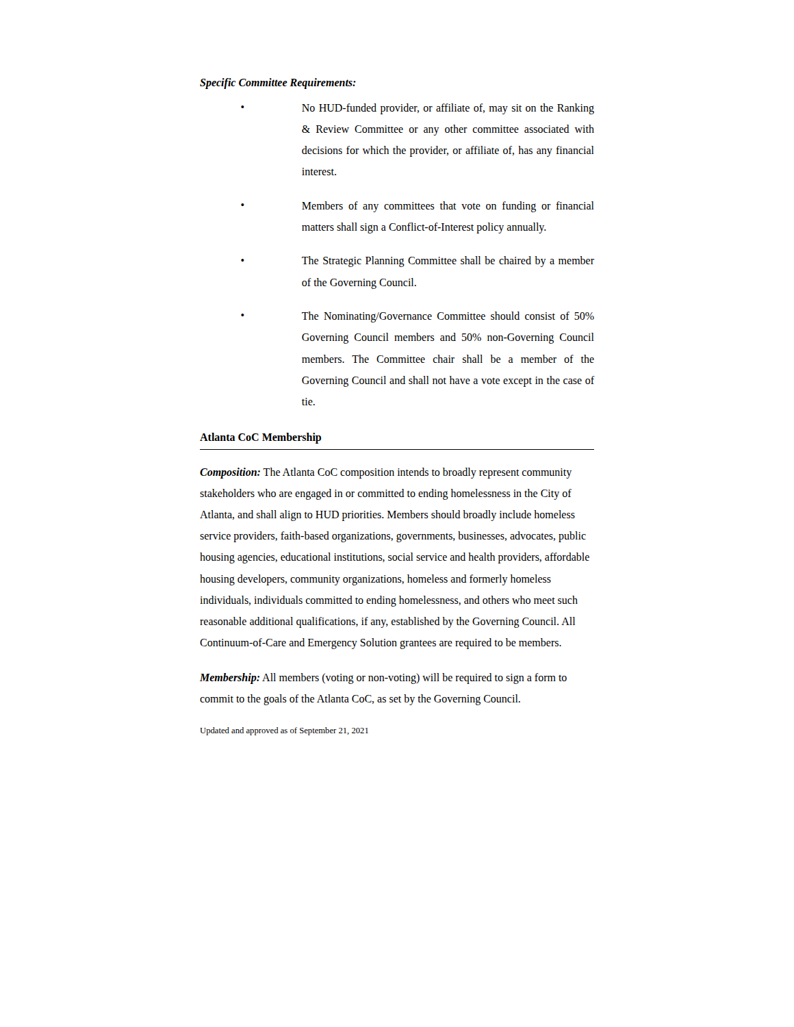Specific Committee Requirements:
No HUD-funded provider, or affiliate of, may sit on the Ranking & Review Committee or any other committee associated with decisions for which the provider, or affiliate of, has any financial interest.
Members of any committees that vote on funding or financial matters shall sign a Conflict-of-Interest policy annually.
The Strategic Planning Committee shall be chaired by a member of the Governing Council.
The Nominating/Governance Committee should consist of 50% Governing Council members and 50% non-Governing Council members. The Committee chair shall be a member of the Governing Council and shall not have a vote except in the case of tie.
Atlanta CoC Membership
Composition: The Atlanta CoC composition intends to broadly represent community stakeholders who are engaged in or committed to ending homelessness in the City of Atlanta, and shall align to HUD priorities. Members should broadly include homeless service providers, faith-based organizations, governments, businesses, advocates, public housing agencies, educational institutions, social service and health providers, affordable housing developers, community organizations, homeless and formerly homeless individuals, individuals committed to ending homelessness, and others who meet such reasonable additional qualifications, if any, established by the Governing Council. All Continuum-of-Care and Emergency Solution grantees are required to be members.
Membership: All members (voting or non-voting) will be required to sign a form to commit to the goals of the Atlanta CoC, as set by the Governing Council.
Updated and approved as of September 21, 2021